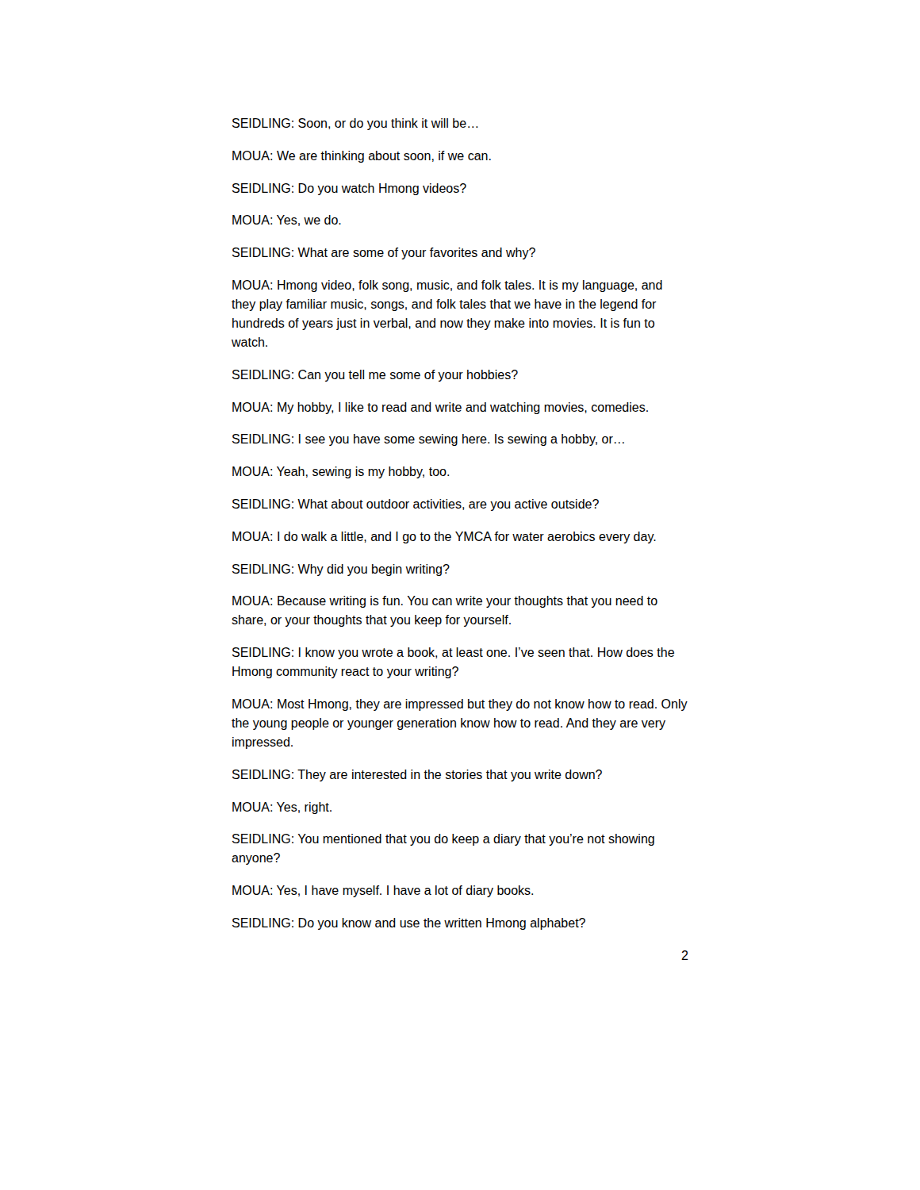SEIDLING: Soon, or do you think it will be…
MOUA: We are thinking about soon, if we can.
SEIDLING: Do you watch Hmong videos?
MOUA: Yes, we do.
SEIDLING: What are some of your favorites and why?
MOUA: Hmong video, folk song, music, and folk tales. It is my language, and they play familiar music, songs, and folk tales that we have in the legend for hundreds of years just in verbal, and now they make into movies. It is fun to watch.
SEIDLING: Can you tell me some of your hobbies?
MOUA: My hobby, I like to read and write and watching movies, comedies.
SEIDLING: I see you have some sewing here. Is sewing a hobby, or…
MOUA: Yeah, sewing is my hobby, too.
SEIDLING: What about outdoor activities, are you active outside?
MOUA: I do walk a little, and I go to the YMCA for water aerobics every day.
SEIDLING: Why did you begin writing?
MOUA: Because writing is fun. You can write your thoughts that you need to share, or your thoughts that you keep for yourself.
SEIDLING: I know you wrote a book, at least one. I’ve seen that. How does the Hmong community react to your writing?
MOUA: Most Hmong, they are impressed but they do not know how to read. Only the young people or younger generation know how to read. And they are very impressed.
SEIDLING: They are interested in the stories that you write down?
MOUA: Yes, right.
SEIDLING: You mentioned that you do keep a diary that you’re not showing anyone?
MOUA: Yes, I have myself. I have a lot of diary books.
SEIDLING: Do you know and use the written Hmong alphabet?
2